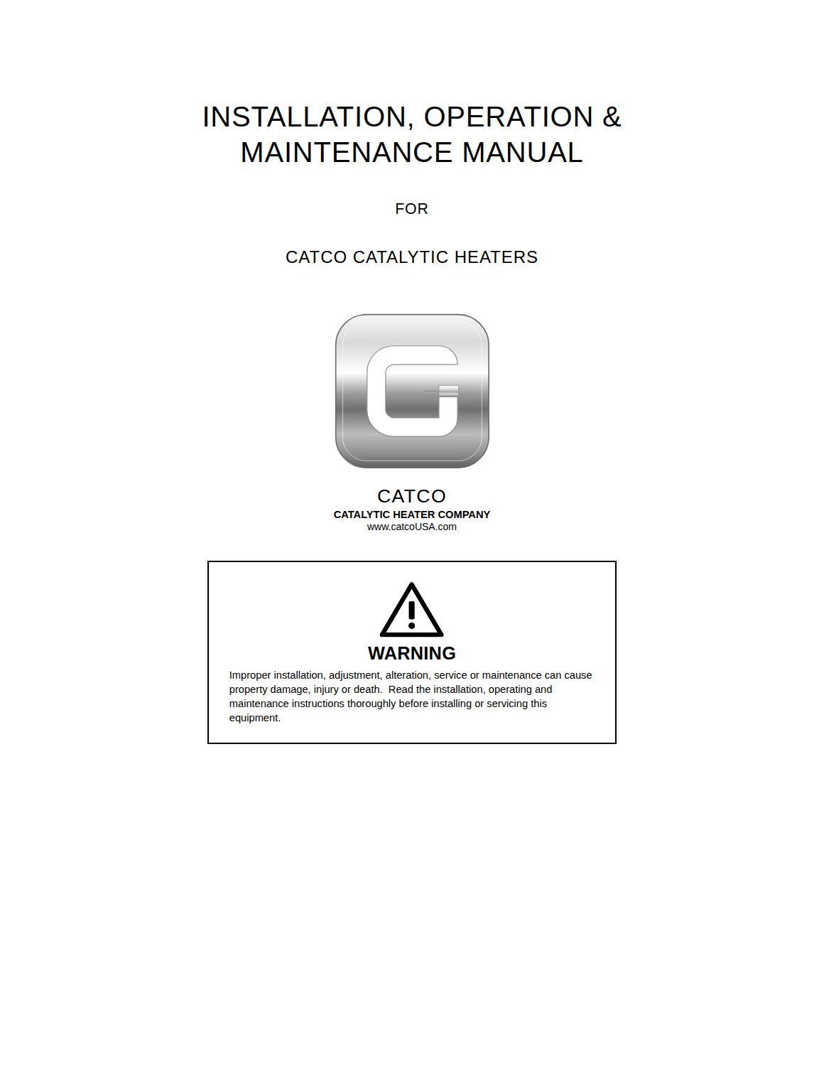INSTALLATION, OPERATION &
MAINTENANCE MANUAL
FOR
CATCO CATALYTIC HEATERS
CATCO
CATALYTIC HEATER COMPANY
www.catcoUSA.com
WARNING
Improper installation, adjustment, alteration, service or maintenance can cause property damage, injury or death. Read the installation, operating and maintenance instructions thoroughly before installing or servicing this equipment.